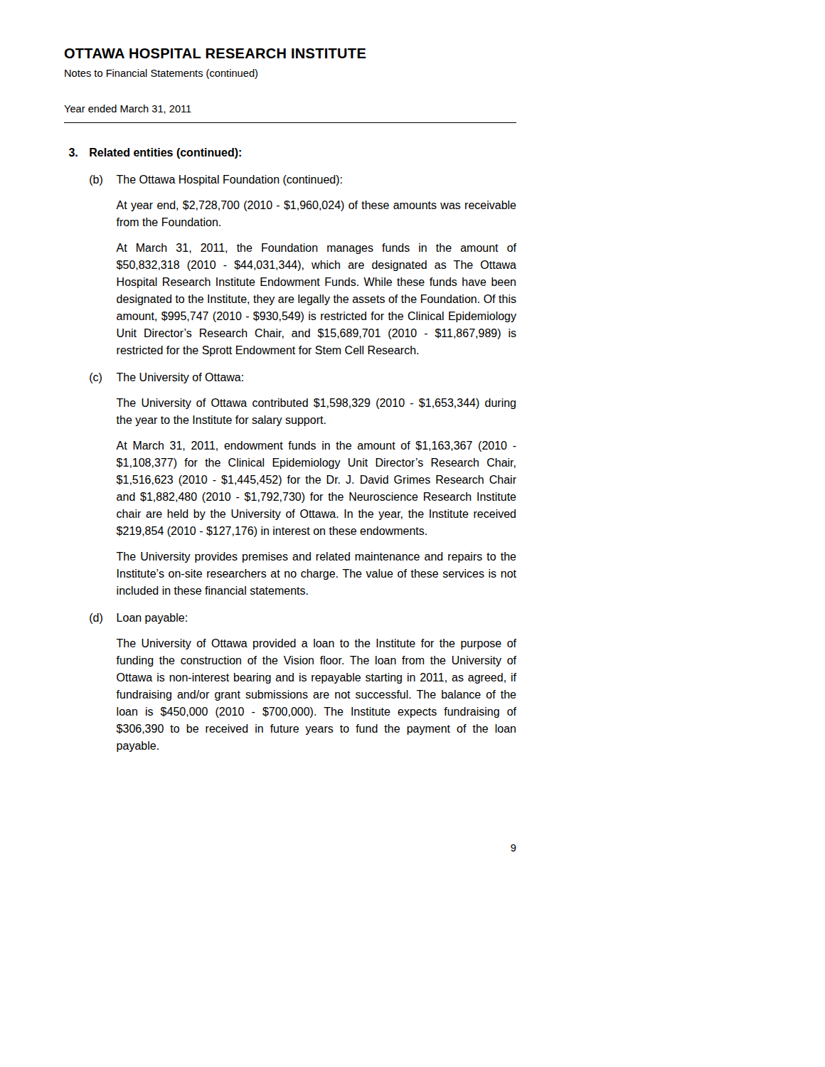OTTAWA HOSPITAL RESEARCH INSTITUTE
Notes to Financial Statements (continued)
Year ended March 31, 2011
Related entities (continued):
(b)
The Ottawa Hospital Foundation (continued):
At year end, $2,728,700 (2010 - $1,960,024) of these amounts was receivable from the Foundation.
At March 31, 2011, the Foundation manages funds in the amount of $50,832,318 (2010 - $44,031,344), which are designated as The Ottawa Hospital Research Institute Endowment Funds. While these funds have been designated to the Institute, they are legally the assets of the Foundation. Of this amount, $995,747 (2010 - $930,549) is restricted for the Clinical Epidemiology Unit Director’s Research Chair, and $15,689,701 (2010 - $11,867,989) is restricted for the Sprott Endowment for Stem Cell Research.
(c)
The University of Ottawa:
The University of Ottawa contributed $1,598,329 (2010 - $1,653,344) during the year to the Institute for salary support.
At March 31, 2011, endowment funds in the amount of $1,163,367 (2010 - $1,108,377) for the Clinical Epidemiology Unit Director’s Research Chair, $1,516,623 (2010 - $1,445,452) for the Dr. J. David Grimes Research Chair and $1,882,480 (2010 - $1,792,730) for the Neuroscience Research Institute chair are held by the University of Ottawa. In the year, the Institute received $219,854 (2010 - $127,176) in interest on these endowments.
The University provides premises and related maintenance and repairs to the Institute’s on-site researchers at no charge. The value of these services is not included in these financial statements.
(d)
Loan payable:
The University of Ottawa provided a loan to the Institute for the purpose of funding the construction of the Vision floor. The loan from the University of Ottawa is non-interest bearing and is repayable starting in 2011, as agreed, if fundraising and/or grant submissions are not successful. The balance of the loan is $450,000 (2010 - $700,000). The Institute expects fundraising of $306,390 to be received in future years to fund the payment of the loan payable.
9